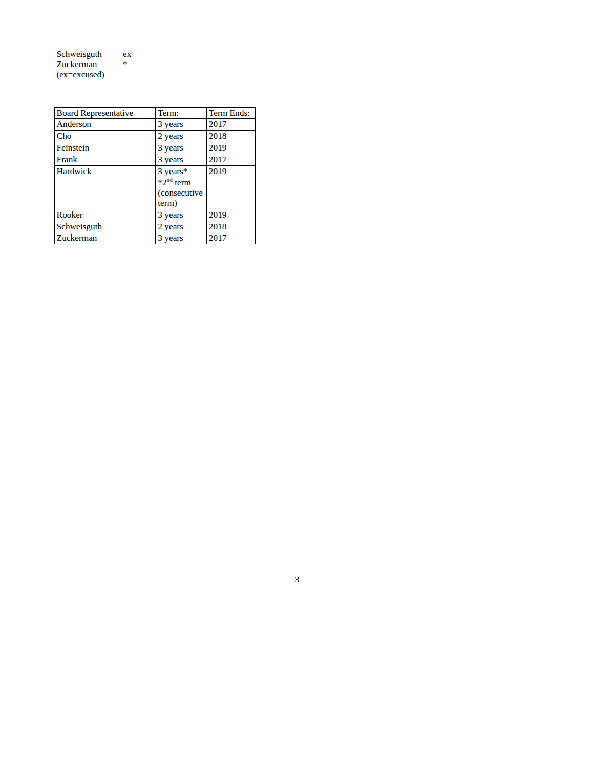Schweisguthex Zuckerman* (ex=excused)
| Board Representative | Term: | Term Ends: |
| Anderson | 3 years | 2017 |
| Cho | 2 years | 2018 |
| Feinstein | 3 years | 2019 |
| Frank | 3 years | 2017 |
| Hardwick | 3 years* *2 nd term (consecutive term) | 2019 |
| Rooker | 3 years | 2019 |
| Schweisguth | 2 years | 2018 |
| Zuckerman | 3 years | 2017 |
3